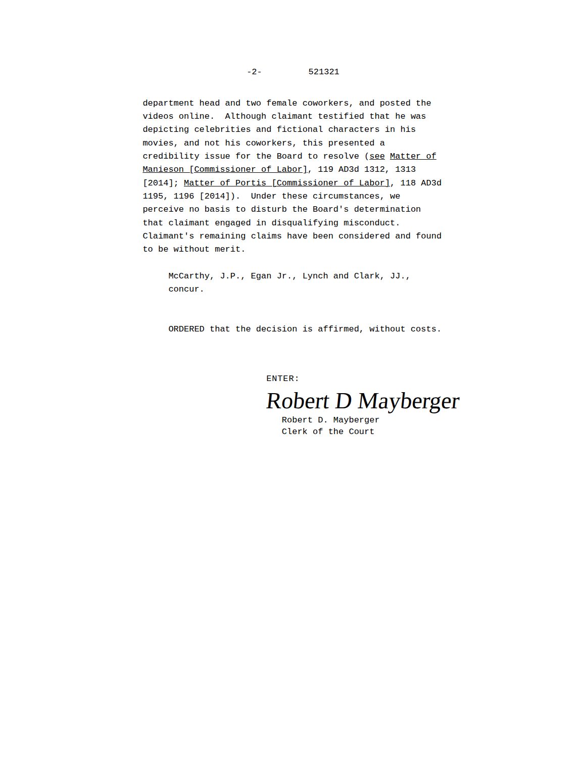-2-521321
department head and two female coworkers, and posted the videos online. Although claimant testified that he was depicting celebrities and fictional characters in his movies, and not his coworkers, this presented a credibility issue for the Board to resolve (see Matter of Manieson [Commissioner of Labor], 119 AD3d 1312, 1313 [2014]; Matter of Portis [Commissioner of Labor], 118 AD3d 1195, 1196 [2014]). Under these circumstances, we perceive no basis to disturb the Board's determination that claimant engaged in disqualifying misconduct. Claimant's remaining claims have been considered and found to be without merit.
McCarthy, J.P., Egan Jr., Lynch and Clark, JJ., concur.
ORDERED that the decision is affirmed, without costs.
ENTER:
Robert D Mayberger
Robert D. Mayberger
Clerk of the Court